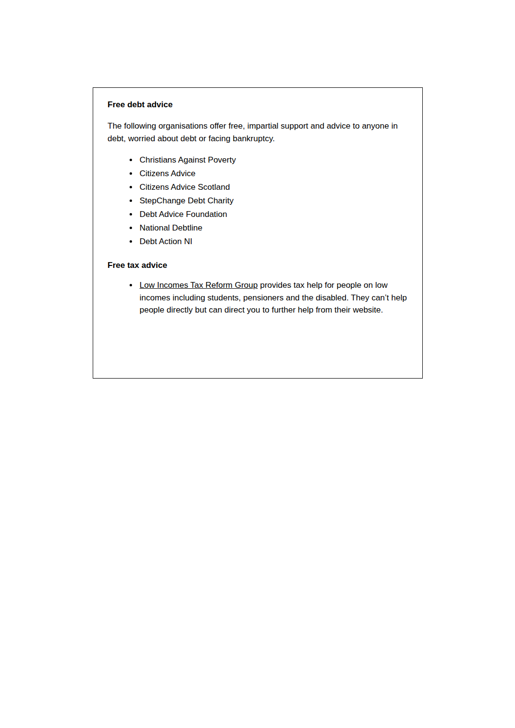Free debt advice
The following organisations offer free, impartial support and advice to anyone in debt, worried about debt or facing bankruptcy.
Christians Against Poverty
Citizens Advice
Citizens Advice Scotland
StepChange Debt Charity
Debt Advice Foundation
National Debtline
Debt Action NI
Free tax advice
Low Incomes Tax Reform Group provides tax help for people on low incomes including students, pensioners and the disabled. They can’t help people directly but can direct you to further help from their website.